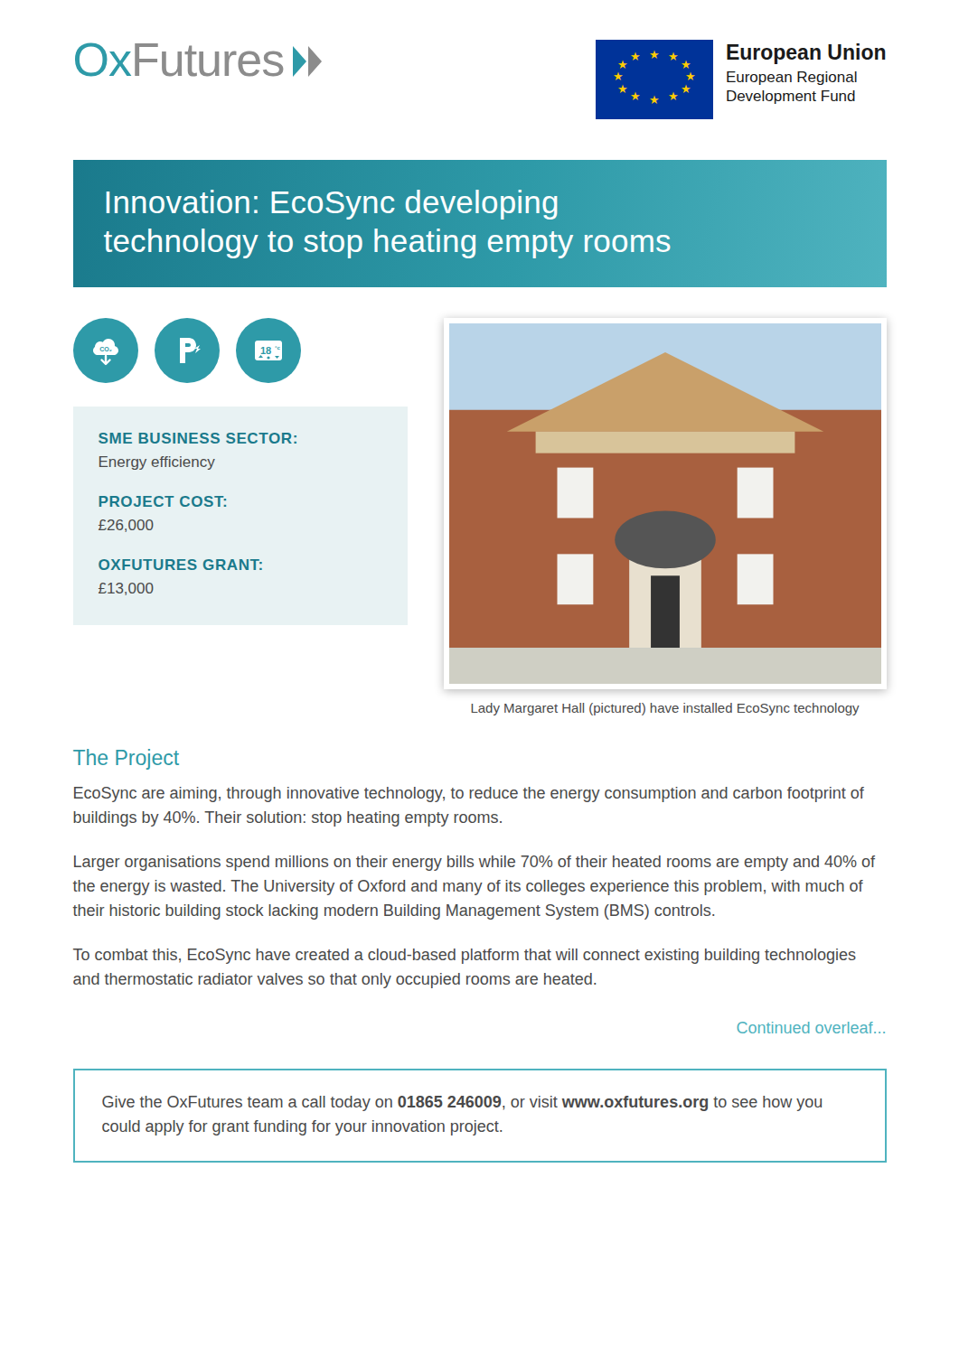Ox Futures
★ ★ ★ ★ ★ ★ ★ ★ ★ ★ ★ ★
European Union European Regional Development Fund
Innovation: EcoSync developing
technology to stop heating empty rooms
CO₂
18 °c
SME Business Sector:
Energy efficiency
Project Cost:
£26,000
OxFutures Grant:
£13,000
Lady Margaret Hall (pictured) have installed EcoSync technology
The Project
EcoSync are aiming, through innovative technology, to reduce the energy consumption and carbon footprint of buildings by 40%. Their solution: stop heating empty rooms.
Larger organisations spend millions on their energy bills while 70% of their heated rooms are empty and 40% of the energy is wasted. The University of Oxford and many of its colleges experience this problem, with much of their historic building stock lacking modern Building Management System (BMS) controls.
To combat this, EcoSync have created a cloud-based platform that will connect existing building technologies and thermostatic radiator valves so that only occupied rooms are heated.
Continued overleaf...
Give the OxFutures team a call today on 01865 246009, or visit www.oxfutures.org to see how you could apply for grant funding for your innovation project.